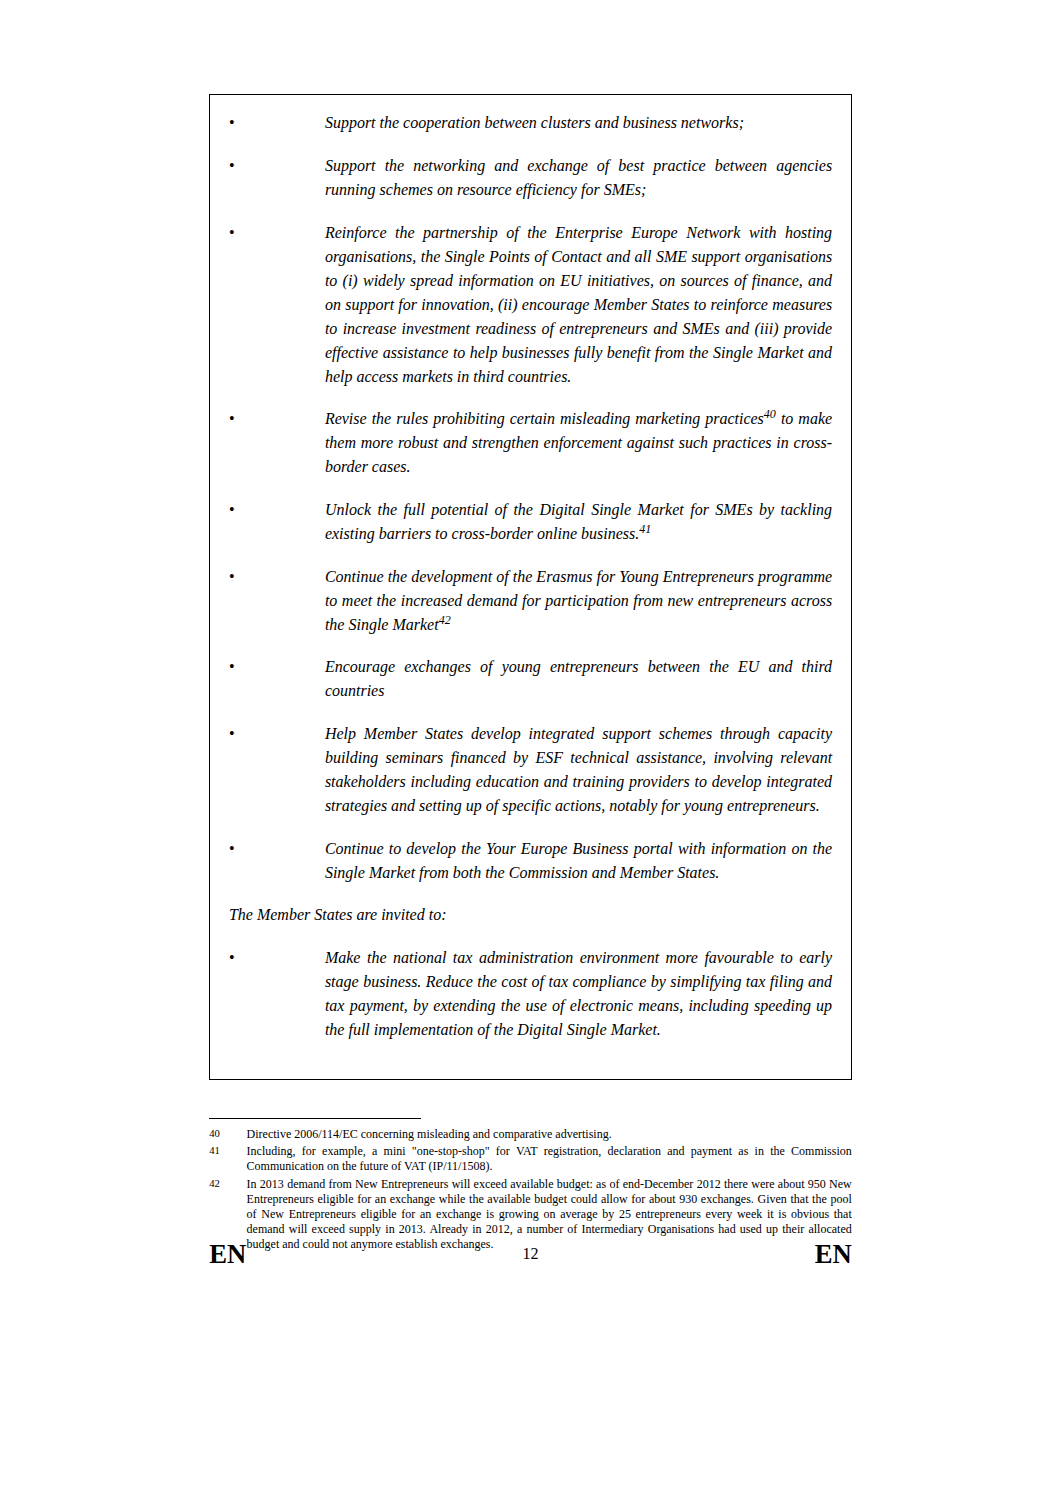Support the cooperation between clusters and business networks;
Support the networking and exchange of best practice between agencies running schemes on resource efficiency for SMEs;
Reinforce the partnership of the Enterprise Europe Network with hosting organisations, the Single Points of Contact and all SME support organisations to (i) widely spread information on EU initiatives, on sources of finance, and on support for innovation, (ii) encourage Member States to reinforce measures to increase investment readiness of entrepreneurs and SMEs and (iii) provide effective assistance to help businesses fully benefit from the Single Market and help access markets in third countries.
Revise the rules prohibiting certain misleading marketing practices40 to make them more robust and strengthen enforcement against such practices in cross-border cases.
Unlock the full potential of the Digital Single Market for SMEs by tackling existing barriers to cross-border online business.41
Continue the development of the Erasmus for Young Entrepreneurs programme to meet the increased demand for participation from new entrepreneurs across the Single Market42
Encourage exchanges of young entrepreneurs between the EU and third countries
Help Member States develop integrated support schemes through capacity building seminars financed by ESF technical assistance, involving relevant stakeholders including education and training providers to develop integrated strategies and setting up of specific actions, notably for young entrepreneurs.
Continue to develop the Your Europe Business portal with information on the Single Market from both the Commission and Member States.
The Member States are invited to:
Make the national tax administration environment more favourable to early stage business. Reduce the cost of tax compliance by simplifying tax filing and tax payment, by extending the use of electronic means, including speeding up the full implementation of the Digital Single Market.
40
Directive 2006/114/EC concerning misleading and comparative advertising.
41
Including, for example, a mini "one-stop-shop" for VAT registration, declaration and payment as in the Commission Communication on the future of VAT (IP/11/1508).
42
In 2013 demand from New Entrepreneurs will exceed available budget: as of end-December 2012 there were about 950 New Entrepreneurs eligible for an exchange while the available budget could allow for about 930 exchanges. Given that the pool of New Entrepreneurs eligible for an exchange is growing on average by 25 entrepreneurs every week it is obvious that demand will exceed supply in 2013. Already in 2012, a number of Intermediary Organisations had used up their allocated budget and could not anymore establish exchanges.
EN
12
EN